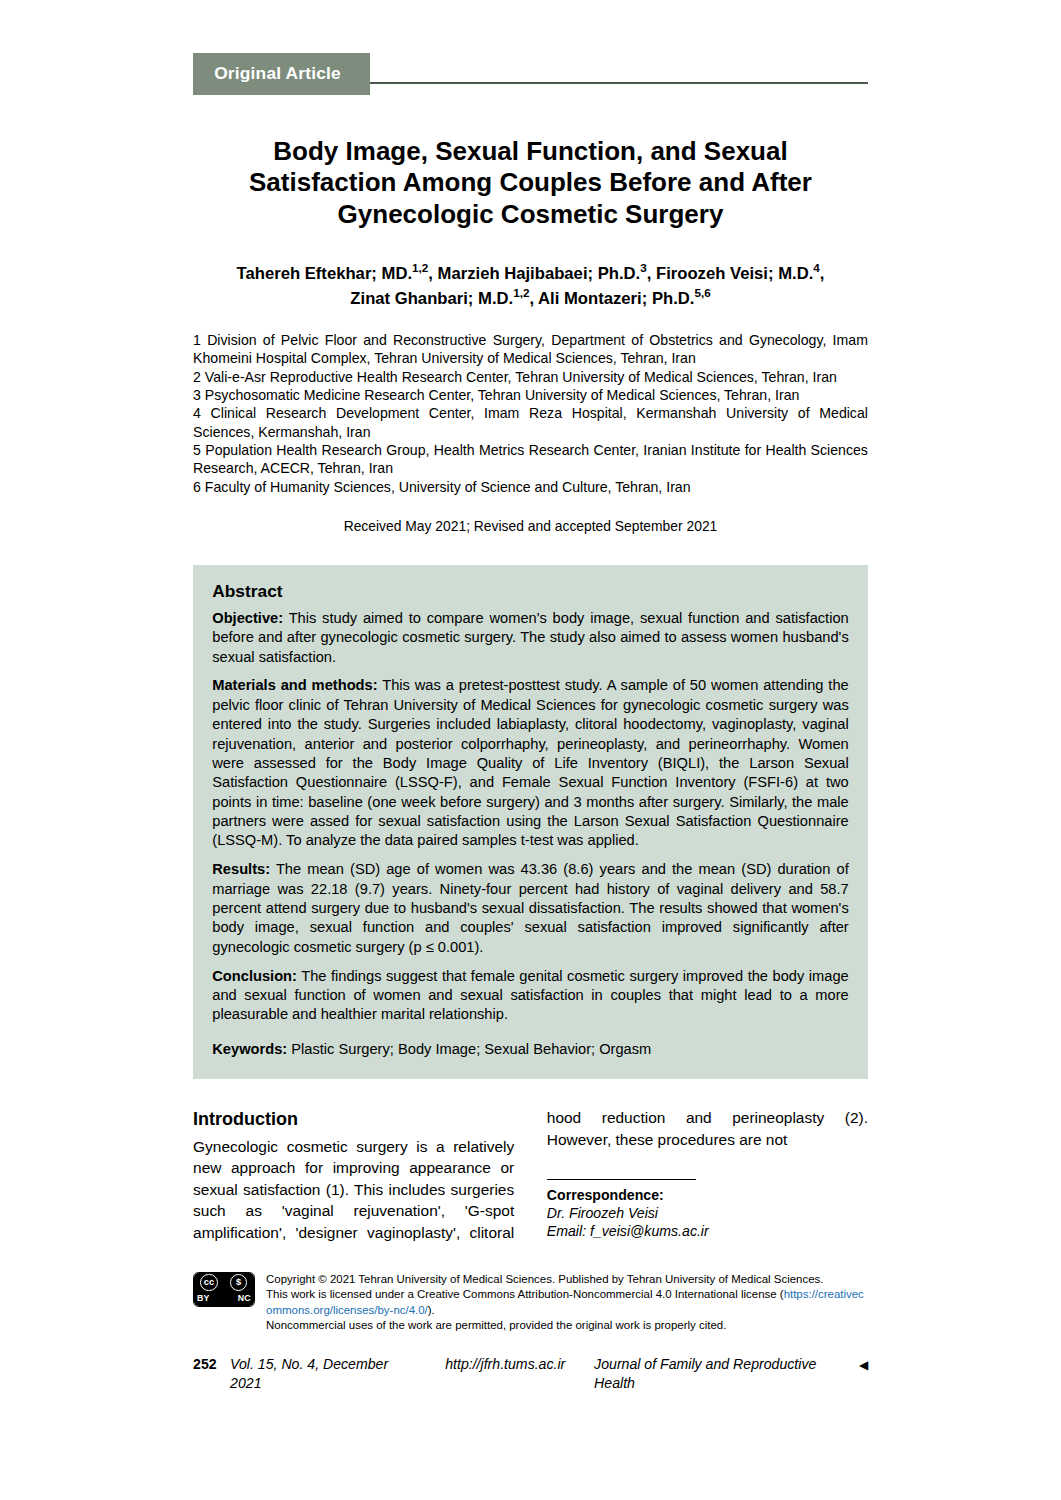Original Article
Body Image, Sexual Function, and Sexual Satisfaction Among Couples Before and After Gynecologic Cosmetic Surgery
Tahereh Eftekhar; MD.1,2, Marzieh Hajibabaei; Ph.D.3, Firoozeh Veisi; M.D.4,
Zinat Ghanbari; M.D.1,2, Ali Montazeri; Ph.D.5,6
1 Division of Pelvic Floor and Reconstructive Surgery, Department of Obstetrics and Gynecology, Imam Khomeini Hospital Complex, Tehran University of Medical Sciences, Tehran, Iran
2 Vali-e-Asr Reproductive Health Research Center, Tehran University of Medical Sciences, Tehran, Iran
3 Psychosomatic Medicine Research Center, Tehran University of Medical Sciences, Tehran, Iran
4 Clinical Research Development Center, Imam Reza Hospital, Kermanshah University of Medical Sciences, Kermanshah, Iran
5 Population Health Research Group, Health Metrics Research Center, Iranian Institute for Health Sciences Research, ACECR, Tehran, Iran
6 Faculty of Humanity Sciences, University of Science and Culture, Tehran, Iran
Received May 2021; Revised and accepted September 2021
Abstract
Objective: This study aimed to compare women's body image, sexual function and satisfaction before and after gynecologic cosmetic surgery. The study also aimed to assess women husband's sexual satisfaction.
Materials and methods: This was a pretest-posttest study. A sample of 50 women attending the pelvic floor clinic of Tehran University of Medical Sciences for gynecologic cosmetic surgery was entered into the study. Surgeries included labiaplasty, clitoral hoodectomy, vaginoplasty, vaginal rejuvenation, anterior and posterior colporrhaphy, perineoplasty, and perineorrhaphy. Women were assessed for the Body Image Quality of Life Inventory (BIQLI), the Larson Sexual Satisfaction Questionnaire (LSSQ-F), and Female Sexual Function Inventory (FSFI-6) at two points in time: baseline (one week before surgery) and 3 months after surgery. Similarly, the male partners were assed for sexual satisfaction using the Larson Sexual Satisfaction Questionnaire (LSSQ-M). To analyze the data paired samples t-test was applied.
Results: The mean (SD) age of women was 43.36 (8.6) years and the mean (SD) duration of marriage was 22.18 (9.7) years. Ninety-four percent had history of vaginal delivery and 58.7 percent attend surgery due to husband's sexual dissatisfaction. The results showed that women's body image, sexual function and couples' sexual satisfaction improved significantly after gynecologic cosmetic surgery (p ≤ 0.001).
Conclusion: The findings suggest that female genital cosmetic surgery improved the body image and sexual function of women and sexual satisfaction in couples that might lead to a more pleasurable and healthier marital relationship.
Keywords: Plastic Surgery; Body Image; Sexual Behavior; Orgasm
Introduction
Gynecologic cosmetic surgery is a relatively new approach for improving appearance or sexual satisfaction (1). This includes surgeries such as 'vaginal rejuvenation', 'G-spot amplification', 'designer vaginoplasty', clitoral hood reduction and perineoplasty (2). However, these procedures are not
Correspondence:
Dr. Firoozeh Veisi
Email: f_veisi@kums.ac.ir
cc$
BY NC
Copyright © 2021 Tehran University of Medical Sciences. Published by Tehran University of Medical Sciences.
This work is licensed under a Creative Commons Attribution-Noncommercial 4.0 International license (https://creativecommons.org/licenses/by-nc/4.0/).
Noncommercial uses of the work are permitted, provided the original work is properly cited.
252 Vol. 15, No. 4, December 2021 http://jfrh.tums.ac.ir Journal of Family and Reproductive Health ◀